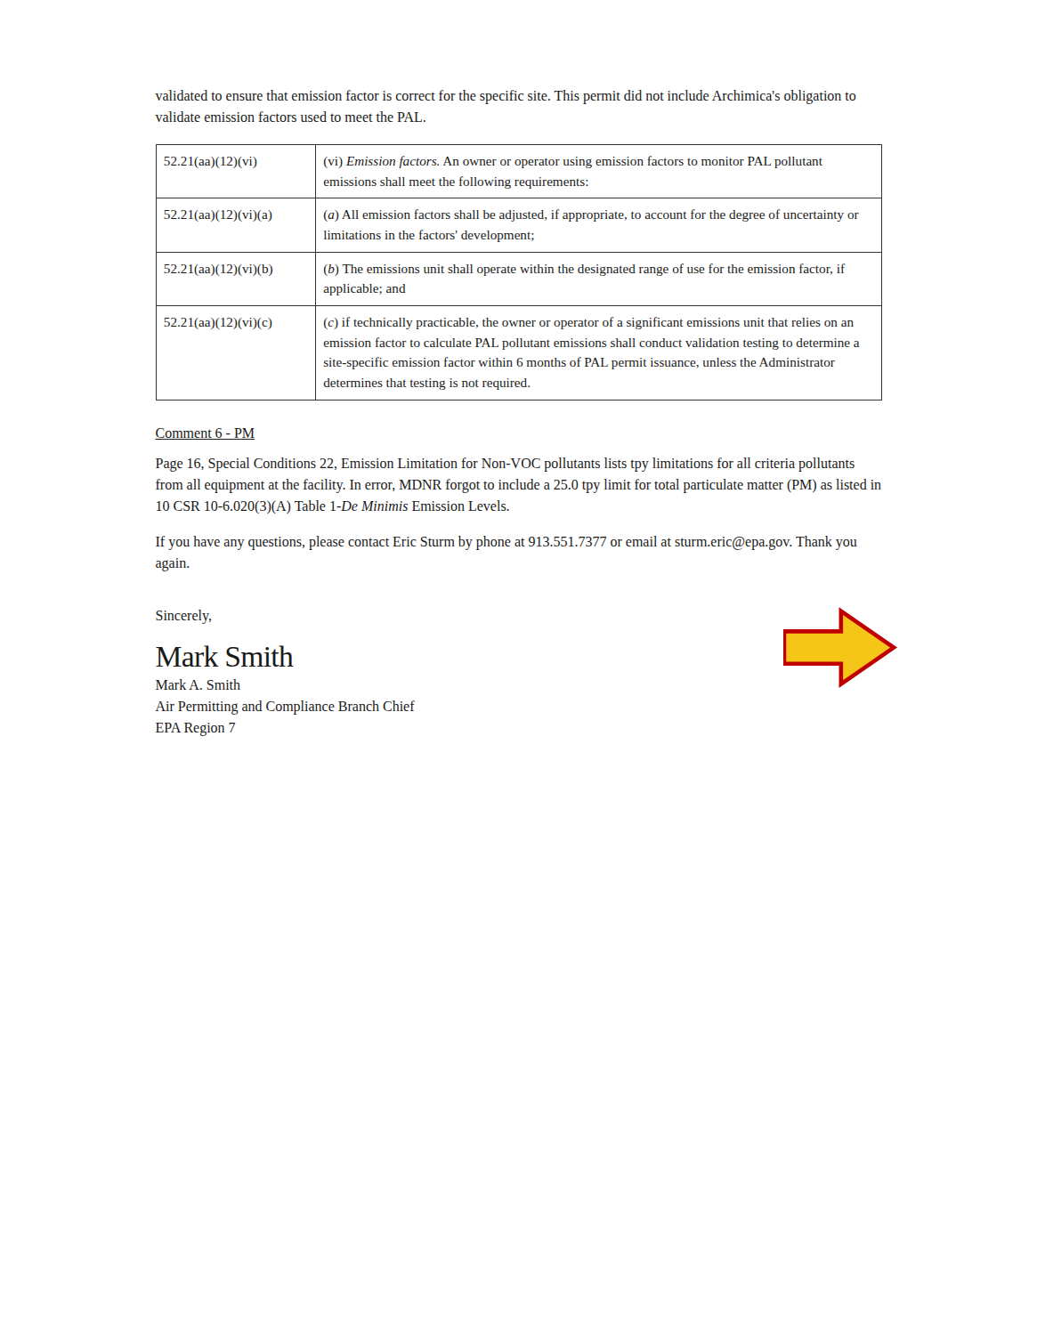validated to ensure that emission factor is correct for the specific site. This permit did not include Archimica's obligation to validate emission factors used to meet the PAL.
| 52.21(aa)(12)(vi) | (vi) Emission factors. An owner or operator using emission factors to monitor PAL pollutant emissions shall meet the following requirements: |
| 52.21(aa)(12)(vi)(a) | ( a ) All emission factors shall be adjusted, if appropriate, to account for the degree of uncertainty or limitations in the factors' development; |
| 52.21(aa)(12)(vi)(b) | ( b ) The emissions unit shall operate within the designated range of use for the emission factor, if applicable; and |
| 52.21(aa)(12)(vi)(c) | ( c ) if technically practicable, the owner or operator of a significant emissions unit that relies on an emission factor to calculate PAL pollutant emissions shall conduct validation testing to determine a site-specific emission factor within 6 months of PAL permit issuance, unless the Administrator determines that testing is not required. |
Comment 6 - PM
Page 16, Special Conditions 22, Emission Limitation for Non-VOC pollutants lists tpy limitations for all criteria pollutants from all equipment at the facility. In error, MDNR forgot to include a 25.0 tpy limit for total particulate matter (PM) as listed in 10 CSR 10-6.020(3)(A) Table 1-De Minimis Emission Levels.
If you have any questions, please contact Eric Sturm by phone at 913.551.7377 or email at sturm.eric@epa.gov. Thank you again.
Sincerely,
Mark Smith
Mark A. Smith
Air Permitting and Compliance Branch Chief
EPA Region 7